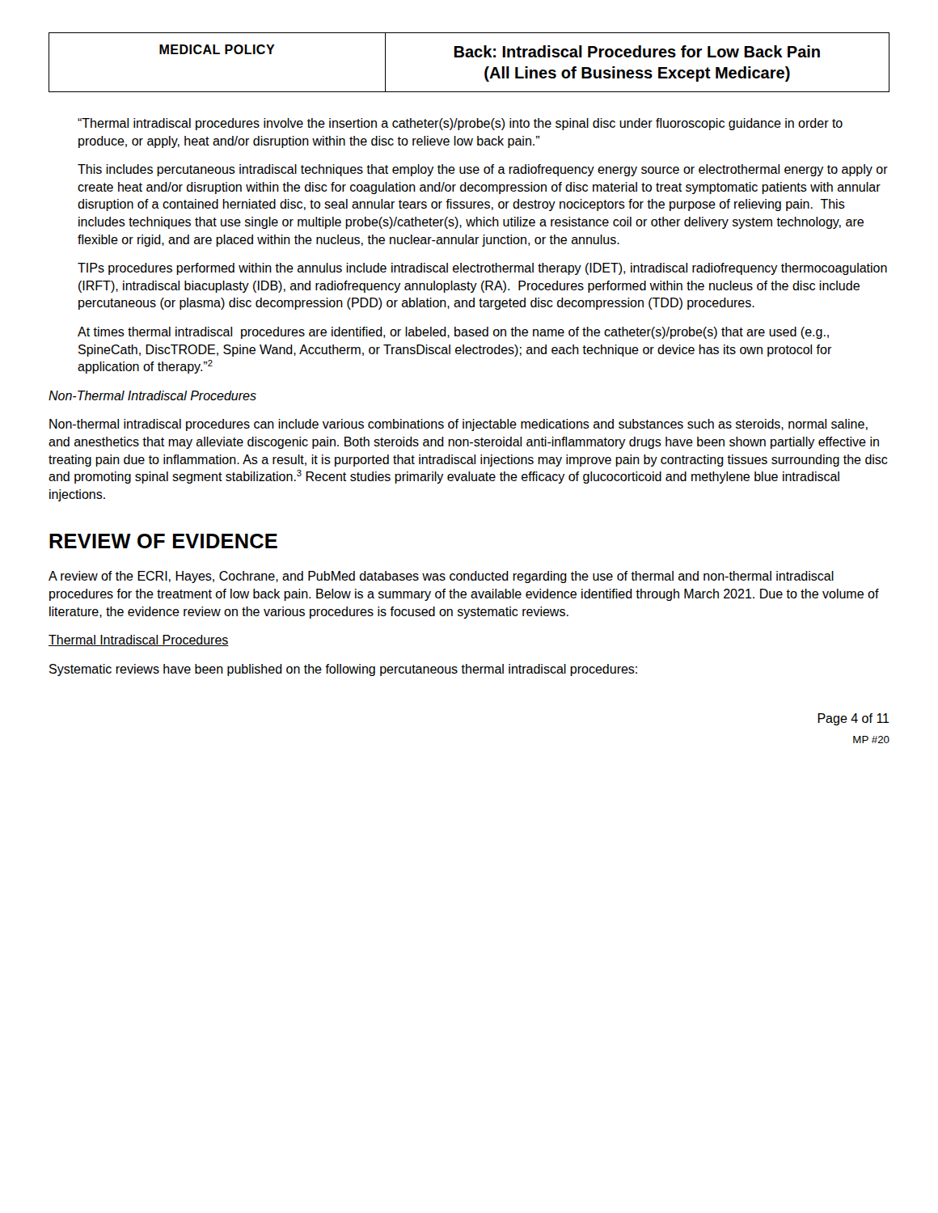| MEDICAL POLICY | Back: Intradiscal Procedures for Low Back Pain (All Lines of Business Except Medicare) |
“Thermal intradiscal procedures involve the insertion a catheter(s)/probe(s) into the spinal disc under fluoroscopic guidance in order to produce, or apply, heat and/or disruption within the disc to relieve low back pain.”
This includes percutaneous intradiscal techniques that employ the use of a radiofrequency energy source or electrothermal energy to apply or create heat and/or disruption within the disc for coagulation and/or decompression of disc material to treat symptomatic patients with annular disruption of a contained herniated disc, to seal annular tears or fissures, or destroy nociceptors for the purpose of relieving pain. This includes techniques that use single or multiple probe(s)/catheter(s), which utilize a resistance coil or other delivery system technology, are flexible or rigid, and are placed within the nucleus, the nuclear-annular junction, or the annulus.
TIPs procedures performed within the annulus include intradiscal electrothermal therapy (IDET), intradiscal radiofrequency thermocoagulation (IRFT), intradiscal biacuplasty (IDB), and radiofrequency annuloplasty (RA). Procedures performed within the nucleus of the disc include percutaneous (or plasma) disc decompression (PDD) or ablation, and targeted disc decompression (TDD) procedures.
At times thermal intradiscal procedures are identified, or labeled, based on the name of the catheter(s)/probe(s) that are used (e.g., SpineCath, DiscTRODE, Spine Wand, Accutherm, or TransDiscal electrodes); and each technique or device has its own protocol for application of therapy.”2
Non-Thermal Intradiscal Procedures
Non-thermal intradiscal procedures can include various combinations of injectable medications and substances such as steroids, normal saline, and anesthetics that may alleviate discogenic pain. Both steroids and non-steroidal anti-inflammatory drugs have been shown partially effective in treating pain due to inflammation. As a result, it is purported that intradiscal injections may improve pain by contracting tissues surrounding the disc and promoting spinal segment stabilization.3 Recent studies primarily evaluate the efficacy of glucocorticoid and methylene blue intradiscal injections.
REVIEW OF EVIDENCE
A review of the ECRI, Hayes, Cochrane, and PubMed databases was conducted regarding the use of thermal and non-thermal intradiscal procedures for the treatment of low back pain. Below is a summary of the available evidence identified through March 2021. Due to the volume of literature, the evidence review on the various procedures is focused on systematic reviews.
Thermal Intradiscal Procedures
Systematic reviews have been published on the following percutaneous thermal intradiscal procedures:
Page 4 of 11
MP #20